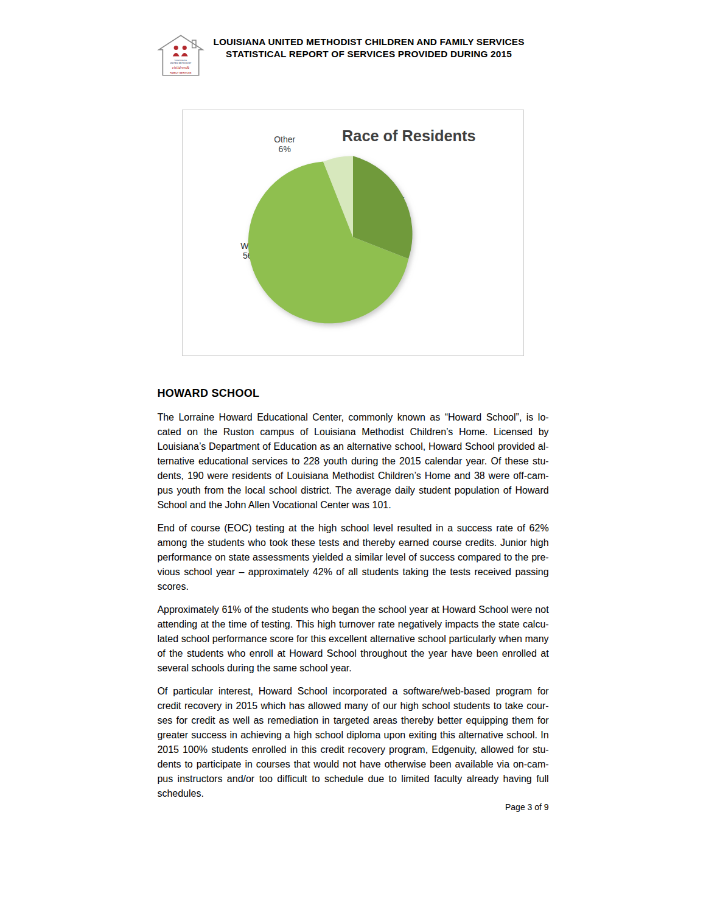Louisiana UNITED METHODIST children& FAMILY SERVICES
LOUISIANA UNITED METHODIST CHILDREN AND FAMILY SERVICES
STATISTICAL REPORT OF SERVICES PROVIDED DURING 2015
Race of Residents
Other
6%
Black
38%
White
56%
HOWARD SCHOOL
The Lorraine Howard Educational Center, commonly known as “Howard School”, is located on the Ruston campus of Louisiana Methodist Children’s Home. Licensed by Louisiana’s Department of Education as an alternative school, Howard School provided alternative educational services to 228 youth during the 2015 calendar year. Of these students, 190 were residents of Louisiana Methodist Children’s Home and 38 were off-campus youth from the local school district. The average daily student population of Howard School and the John Allen Vocational Center was 101.
End of course (EOC) testing at the high school level resulted in a success rate of 62% among the students who took these tests and thereby earned course credits. Junior high performance on state assessments yielded a similar level of success compared to the previous school year – approximately 42% of all students taking the tests received passing scores.
Approximately 61% of the students who began the school year at Howard School were not attending at the time of testing. This high turnover rate negatively impacts the state calculated school performance score for this excellent alternative school particularly when many of the students who enroll at Howard School throughout the year have been enrolled at several schools during the same school year.
Of particular interest, Howard School incorporated a software/web-based program for credit recovery in 2015 which has allowed many of our high school students to take courses for credit as well as remediation in targeted areas thereby better equipping them for greater success in achieving a high school diploma upon exiting this alternative school. In 2015 100% students enrolled in this credit recovery program, Edgenuity, allowed for students to participate in courses that would not have otherwise been available via on-campus instructors and/or too difficult to schedule due to limited faculty already having full schedules.
Page 3 of 9